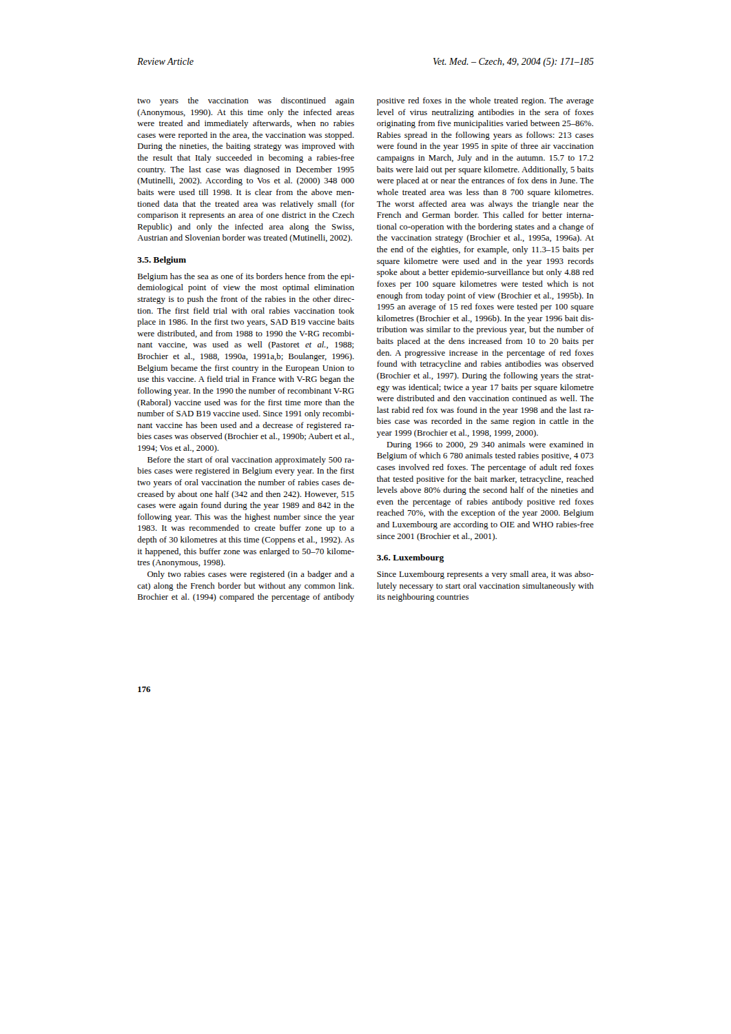Review Article Vet. Med. – Czech, 49, 2004 (5): 171–185
two years the vaccination was discontinued again (Anonymous, 1990). At this time only the infected areas were treated and immediately afterwards, when no rabies cases were reported in the area, the vaccination was stopped. During the nineties, the baiting strategy was improved with the result that Italy succeeded in becoming a rabies-free country. The last case was diagnosed in December 1995 (Mutinelli, 2002). According to Vos et al. (2000) 348 000 baits were used till 1998. It is clear from the above mentioned data that the treated area was relatively small (for comparison it represents an area of one district in the Czech Republic) and only the infected area along the Swiss, Austrian and Slovenian border was treated (Mutinelli, 2002).
3.5. Belgium
Belgium has the sea as one of its borders hence from the epidemiological point of view the most optimal elimination strategy is to push the front of the rabies in the other direction. The first field trial with oral rabies vaccination took place in 1986. In the first two years, SAD B19 vaccine baits were distributed, and from 1988 to 1990 the V-RG recombinant vaccine, was used as well (Pastoret et al., 1988; Brochier et al., 1988, 1990a, 1991a,b; Boulanger, 1996). Belgium became the first country in the European Union to use this vaccine. A field trial in France with V-RG began the following year. In the 1990 the number of recombinant V-RG (Raboral) vaccine used was for the first time more than the number of SAD B19 vaccine used. Since 1991 only recombinant vaccine has been used and a decrease of registered rabies cases was observed (Brochier et al., 1990b; Aubert et al., 1994; Vos et al., 2000).
Before the start of oral vaccination approximately 500 rabies cases were registered in Belgium every year. In the first two years of oral vaccination the number of rabies cases decreased by about one half (342 and then 242). However, 515 cases were again found during the year 1989 and 842 in the following year. This was the highest number since the year 1983. It was recommended to create buffer zone up to a depth of 30 kilometres at this time (Coppens et al., 1992). As it happened, this buffer zone was enlarged to 50–70 kilometres (Anonymous, 1998).
Only two rabies cases were registered (in a badger and a cat) along the French border but without any common link. Brochier et al. (1994) compared the percentage of antibody positive red foxes in the whole treated region. The average level of virus neutralizing antibodies in the sera of foxes originating from five municipalities varied between 25–86%. Rabies spread in the following years as follows: 213 cases were found in the year 1995 in spite of three air vaccination campaigns in March, July and in the autumn. 15.7 to 17.2 baits were laid out per square kilometre. Additionally, 5 baits were placed at or near the entrances of fox dens in June. The whole treated area was less than 8 700 square kilometres. The worst affected area was always the triangle near the French and German border. This called for better international co-operation with the bordering states and a change of the vaccination strategy (Brochier et al., 1995a, 1996a). At the end of the eighties, for example, only 11.3–15 baits per square kilometre were used and in the year 1993 records spoke about a better epidemio-surveillance but only 4.88 red foxes per 100 square kilometres were tested which is not enough from today point of view (Brochier et al., 1995b). In 1995 an average of 15 red foxes were tested per 100 square kilometres (Brochier et al., 1996b). In the year 1996 bait distribution was similar to the previous year, but the number of baits placed at the dens increased from 10 to 20 baits per den. A progressive increase in the percentage of red foxes found with tetracycline and rabies antibodies was observed (Brochier et al., 1997). During the following years the strategy was identical; twice a year 17 baits per square kilometre were distributed and den vaccination continued as well. The last rabid red fox was found in the year 1998 and the last rabies case was recorded in the same region in cattle in the year 1999 (Brochier et al., 1998, 1999, 2000).
During 1966 to 2000, 29 340 animals were examined in Belgium of which 6 780 animals tested rabies positive, 4 073 cases involved red foxes. The percentage of adult red foxes that tested positive for the bait marker, tetracycline, reached levels above 80% during the second half of the nineties and even the percentage of rabies antibody positive red foxes reached 70%, with the exception of the year 2000. Belgium and Luxembourg are according to OIE and WHO rabies-free since 2001 (Brochier et al., 2001).
3.6. Luxembourg
Since Luxembourg represents a very small area, it was absolutely necessary to start oral vaccination simultaneously with its neighbouring countries
176